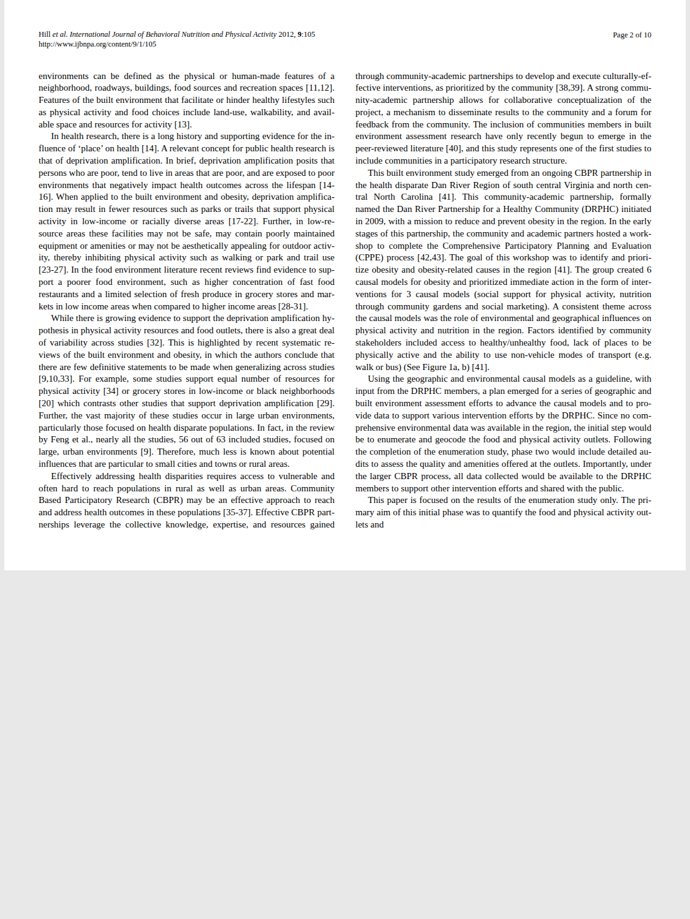Hill et al. International Journal of Behavioral Nutrition and Physical Activity 2012, 9:105 http://www.ijbnpa.org/content/9/1/105
Page 2 of 10
environments can be defined as the physical or human-made features of a neighborhood, roadways, buildings, food sources and recreation spaces [11,12]. Features of the built environment that facilitate or hinder healthy lifestyles such as physical activity and food choices include land-use, walkability, and available space and resources for activity [13].
In health research, there is a long history and supporting evidence for the influence of ‘place’ on health [14]. A relevant concept for public health research is that of deprivation amplification. In brief, deprivation amplification posits that persons who are poor, tend to live in areas that are poor, and are exposed to poor environments that negatively impact health outcomes across the lifespan [14-16]. When applied to the built environment and obesity, deprivation amplification may result in fewer resources such as parks or trails that support physical activity in low-income or racially diverse areas [17-22]. Further, in low-resource areas these facilities may not be safe, may contain poorly maintained equipment or amenities or may not be aesthetically appealing for outdoor activity, thereby inhibiting physical activity such as walking or park and trail use [23-27]. In the food environment literature recent reviews find evidence to support a poorer food environment, such as higher concentration of fast food restaurants and a limited selection of fresh produce in grocery stores and markets in low income areas when compared to higher income areas [28-31].
While there is growing evidence to support the deprivation amplification hypothesis in physical activity resources and food outlets, there is also a great deal of variability across studies [32]. This is highlighted by recent systematic reviews of the built environment and obesity, in which the authors conclude that there are few definitive statements to be made when generalizing across studies [9,10,33]. For example, some studies support equal number of resources for physical activity [34] or grocery stores in low-income or black neighborhoods [20] which contrasts other studies that support deprivation amplification [29]. Further, the vast majority of these studies occur in large urban environments, particularly those focused on health disparate populations. In fact, in the review by Feng et al., nearly all the studies, 56 out of 63 included studies, focused on large, urban environments [9]. Therefore, much less is known about potential influences that are particular to small cities and towns or rural areas.
Effectively addressing health disparities requires access to vulnerable and often hard to reach populations in rural as well as urban areas. Community Based Participatory Research (CBPR) may be an effective approach to reach and address health outcomes in these populations [35-37]. Effective CBPR partnerships leverage the collective knowledge, expertise, and resources gained through community-academic partnerships to develop and execute culturally-effective interventions, as prioritized by the community [38,39]. A strong community-academic partnership allows for collaborative conceptualization of the project, a mechanism to disseminate results to the community and a forum for feedback from the community. The inclusion of communities members in built environment assessment research have only recently begun to emerge in the peer-reviewed literature [40], and this study represents one of the first studies to include communities in a participatory research structure.
This built environment study emerged from an ongoing CBPR partnership in the health disparate Dan River Region of south central Virginia and north central North Carolina [41]. This community-academic partnership, formally named the Dan River Partnership for a Healthy Community (DRPHC) initiated in 2009, with a mission to reduce and prevent obesity in the region. In the early stages of this partnership, the community and academic partners hosted a workshop to complete the Comprehensive Participatory Planning and Evaluation (CPPE) process [42,43]. The goal of this workshop was to identify and prioritize obesity and obesity-related causes in the region [41]. The group created 6 causal models for obesity and prioritized immediate action in the form of interventions for 3 causal models (social support for physical activity, nutrition through community gardens and social marketing). A consistent theme across the causal models was the role of environmental and geographical influences on physical activity and nutrition in the region. Factors identified by community stakeholders included access to healthy/unhealthy food, lack of places to be physically active and the ability to use non-vehicle modes of transport (e.g. walk or bus) (See Figure 1a, b) [41].
Using the geographic and environmental causal models as a guideline, with input from the DRPHC members, a plan emerged for a series of geographic and built environment assessment efforts to advance the causal models and to provide data to support various intervention efforts by the DRPHC. Since no comprehensive environmental data was available in the region, the initial step would be to enumerate and geocode the food and physical activity outlets. Following the completion of the enumeration study, phase two would include detailed audits to assess the quality and amenities offered at the outlets. Importantly, under the larger CBPR process, all data collected would be available to the DRPHC members to support other intervention efforts and shared with the public.
This paper is focused on the results of the enumeration study only. The primary aim of this initial phase was to quantify the food and physical activity outlets and